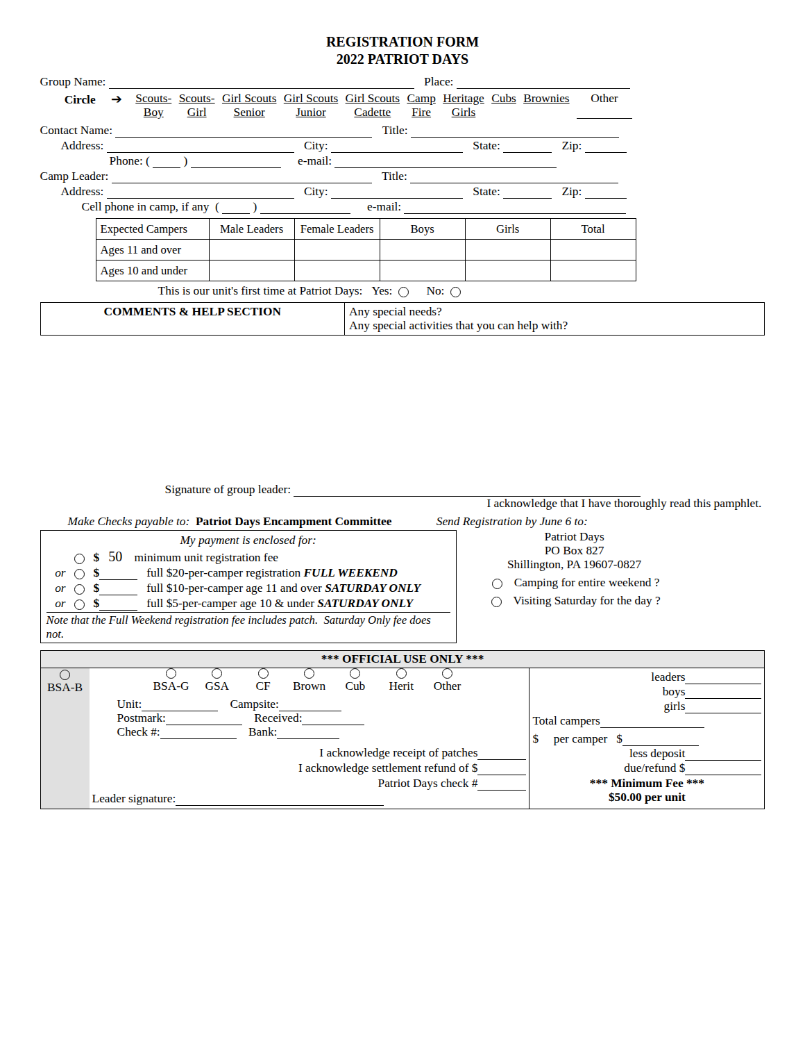REGISTRATION FORM
2022 PATRIOT DAYS
Group Name: Place:
Circle ➔ Scouts-Boy Scouts-Girl Girl Scouts Senior Girl Scouts Junior Girl Scouts Cadette Camp Fire Heritage Girls Cubs Brownies Other
Contact Name: Title:
Address: City: State: Zip:
Phone: ( ) e-mail:
Camp Leader: Title:
Address: City: State: Zip:
Cell phone in camp, if any ( ) e-mail:
| Expected Campers | Male Leaders | Female Leaders | Boys | Girls | Total |
| --- | --- | --- | --- | --- | --- |
| Ages 11 and over | | | | | |
| Ages 10 and under | | | | | |
This is our unit's first time at Patriot Days: Yes: No:
| COMMENTS & HELP SECTION | Any special needs? Any special activities that you can help with? |
Signature of group leader:
I acknowledge that I have thoroughly read this pamphlet.
Make Checks payable to: Patriot Days Encampment Committee Send Registration by June 6 to:
My payment is enclosed for:
$ 50 minimum unit registration fee
or $ full $20-per-camper registration FULL WEEKEND
or $ full $10-per-camper age 11 and over SATURDAY ONLY
or $ full $5-per-camper age 10 & under SATURDAY ONLY
Note that the Full Weekend registration fee includes patch. Saturday Only fee does not.
Patriot Days
PO Box 827
Shillington, PA 19607-0827
Camping for entire weekend ?
Visiting Saturday for the day ?
*** OFFICIAL USE ONLY ***
| BSA-B | BSA-G GSA CF Brown Cub Herit Other | leaders boys girls Total campers $ per camper $ less deposit due/refund $ *** Minimum Fee *** $50.00 per unit |
| | Unit: Campsite: Postmark: Received: Check #: Bank: |
| | I acknowledge receipt of patches I acknowledge settlement refund of $ Patriot Days check # Leader signature: |